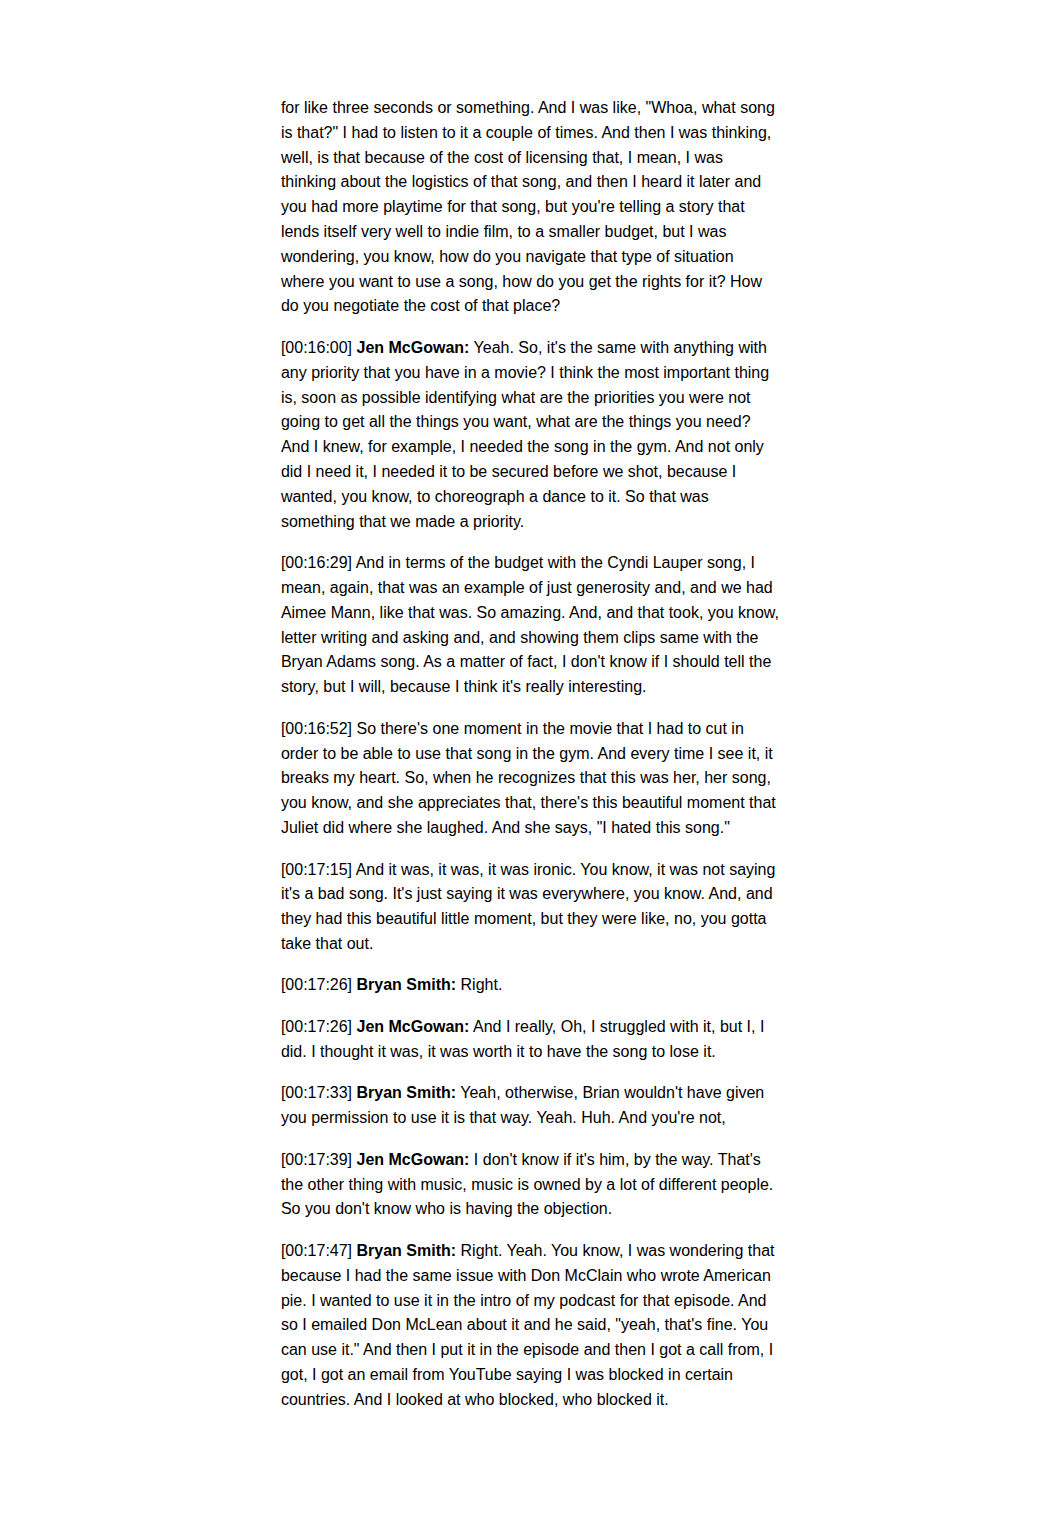for like three seconds or something. And I was like, "Whoa, what song is that?" I had to listen to it a couple of times. And then I was thinking, well, is that because of the cost of licensing that, I mean, I was thinking about the logistics of that song, and then I heard it later and you had more playtime for that song, but you're telling a story that lends itself very well to indie film, to a smaller budget, but I was wondering, you know, how do you navigate that type of situation where you want to use a song, how do you get the rights for it? How do you negotiate the cost of that place?
[00:16:00] Jen McGowan: Yeah. So, it's the same with anything with any priority that you have in a movie? I think the most important thing is, soon as possible identifying what are the priorities you were not going to get all the things you want, what are the things you need? And I knew, for example, I needed the song in the gym. And not only did I need it, I needed it to be secured before we shot, because I wanted, you know, to choreograph a dance to it. So that was something that we made a priority.
[00:16:29] And in terms of the budget with the Cyndi Lauper song, I mean, again, that was an example of just generosity and, and we had Aimee Mann, like that was. So amazing. And, and that took, you know, letter writing and asking and, and showing them clips same with the Bryan Adams song. As a matter of fact, I don't know if I should tell the story, but I will, because I think it's really interesting.
[00:16:52] So there's one moment in the movie that I had to cut in order to be able to use that song in the gym. And every time I see it, it breaks my heart. So, when he recognizes that this was her, her song, you know, and she appreciates that, there's this beautiful moment that Juliet did where she laughed. And she says, "I hated this song."
[00:17:15] And it was, it was, it was ironic. You know, it was not saying it's a bad song. It's just saying it was everywhere, you know. And, and they had this beautiful little moment, but they were like, no, you gotta take that out.
[00:17:26] Bryan Smith: Right.
[00:17:26] Jen McGowan: And I really, Oh, I struggled with it, but I, I did. I thought it was, it was worth it to have the song to lose it.
[00:17:33] Bryan Smith: Yeah, otherwise, Brian wouldn't have given you permission to use it is that way. Yeah. Huh. And you're not,
[00:17:39] Jen McGowan: I don't know if it's him, by the way. That's the other thing with music, music is owned by a lot of different people. So you don't know who is having the objection.
[00:17:47] Bryan Smith: Right. Yeah. You know, I was wondering that because I had the same issue with Don McClain who wrote American pie. I wanted to use it in the intro of my podcast for that episode. And so I emailed Don McLean about it and he said, "yeah, that's fine. You can use it." And then I put it in the episode and then I got a call from, I got, I got an email from YouTube saying I was blocked in certain countries. And I looked at who blocked, who blocked it.